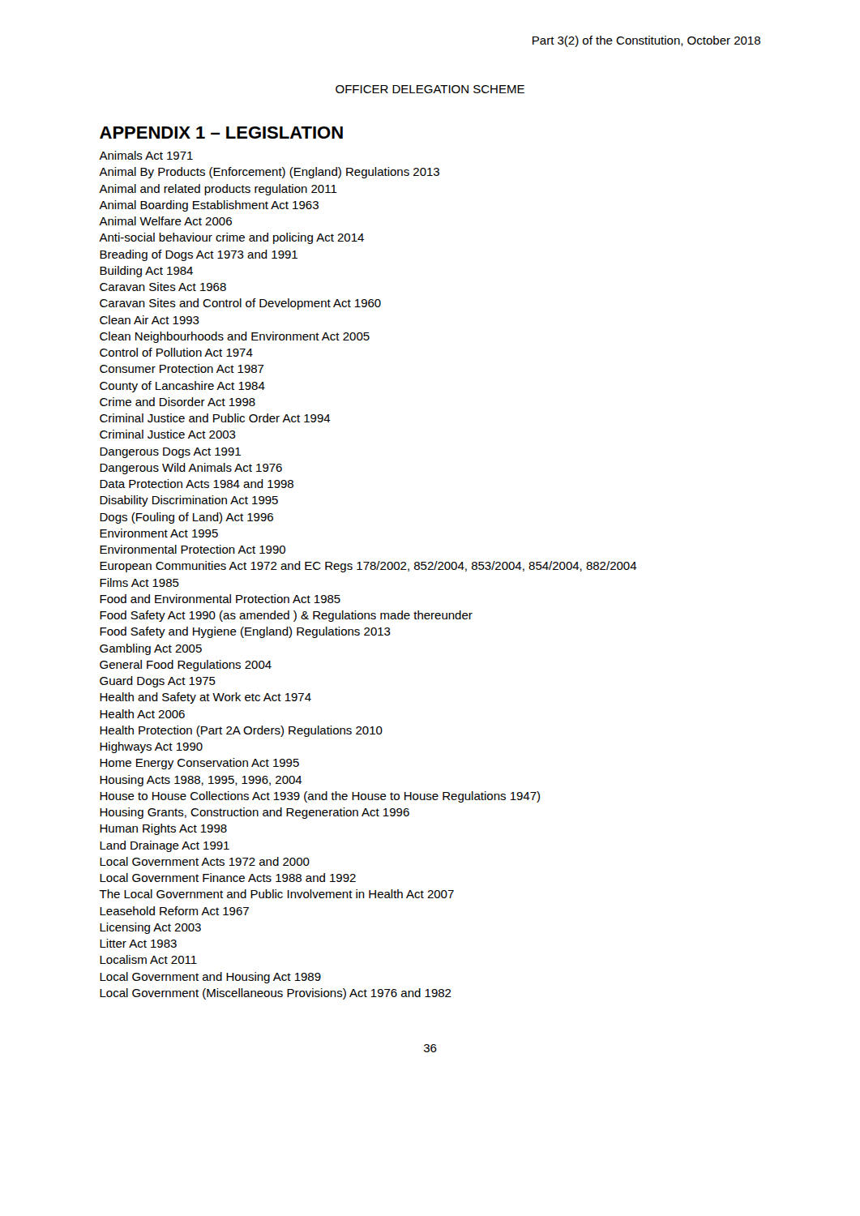Part 3(2) of the Constitution, October 2018
OFFICER DELEGATION SCHEME
APPENDIX 1 – LEGISLATION
Animals Act 1971
Animal By Products (Enforcement) (England) Regulations 2013
Animal and related products regulation 2011
Animal Boarding Establishment Act 1963
Animal Welfare Act 2006
Anti-social behaviour crime and policing Act 2014
Breading of Dogs Act 1973 and 1991
Building Act 1984
Caravan Sites Act 1968
Caravan Sites and Control of Development Act 1960
Clean Air Act 1993
Clean Neighbourhoods and Environment Act 2005
Control of Pollution Act 1974
Consumer Protection Act 1987
County of Lancashire Act 1984
Crime and Disorder Act 1998
Criminal Justice and Public Order Act 1994
Criminal Justice Act 2003
Dangerous Dogs Act 1991
Dangerous Wild Animals Act 1976
Data Protection Acts 1984 and 1998
Disability Discrimination Act 1995
Dogs (Fouling of Land) Act 1996
Environment Act 1995
Environmental Protection Act 1990
European Communities Act 1972 and EC Regs 178/2002, 852/2004, 853/2004, 854/2004, 882/2004
Films Act 1985
Food and Environmental Protection Act 1985
Food Safety Act 1990 (as amended ) & Regulations made thereunder
Food Safety and Hygiene (England) Regulations 2013
Gambling Act 2005
General Food Regulations 2004
Guard Dogs Act 1975
Health and Safety at Work etc Act 1974
Health Act 2006
Health Protection (Part 2A Orders) Regulations 2010
Highways Act 1990
Home Energy Conservation Act 1995
Housing Acts 1988, 1995, 1996, 2004
House to House Collections Act 1939 (and the House to House Regulations 1947)
Housing Grants, Construction and Regeneration Act 1996
Human Rights Act 1998
Land Drainage Act 1991
Local Government Acts 1972 and 2000
Local Government Finance Acts 1988 and 1992
The Local Government and Public Involvement in Health Act 2007
Leasehold Reform Act 1967
Licensing Act 2003
Litter Act 1983
Localism Act 2011
Local Government and Housing Act 1989
Local Government (Miscellaneous Provisions) Act 1976 and 1982
36